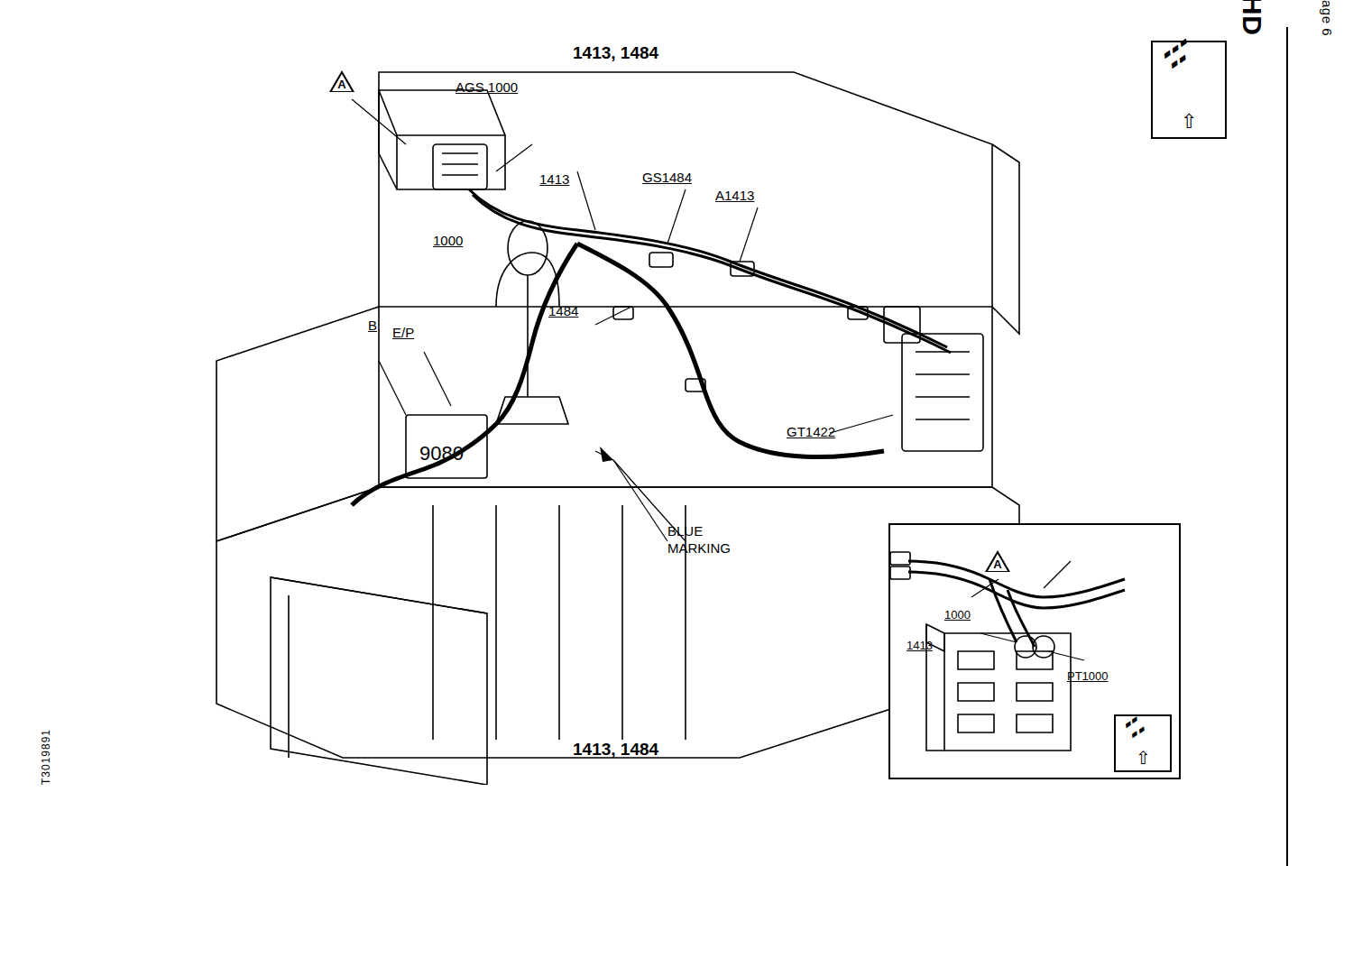Page 6
Cable harness, cab, RHD
▰▰▰
▰▰
⇧
9080
1413, 1484
1413, 1484
A
AGS 1000
1000
1413
GS1484
A1413
1484
B
E/P
GT1422
BLUE
MARKING
T3019891
A
1000
1413
PT1000
▰▰
▰▰
⇧